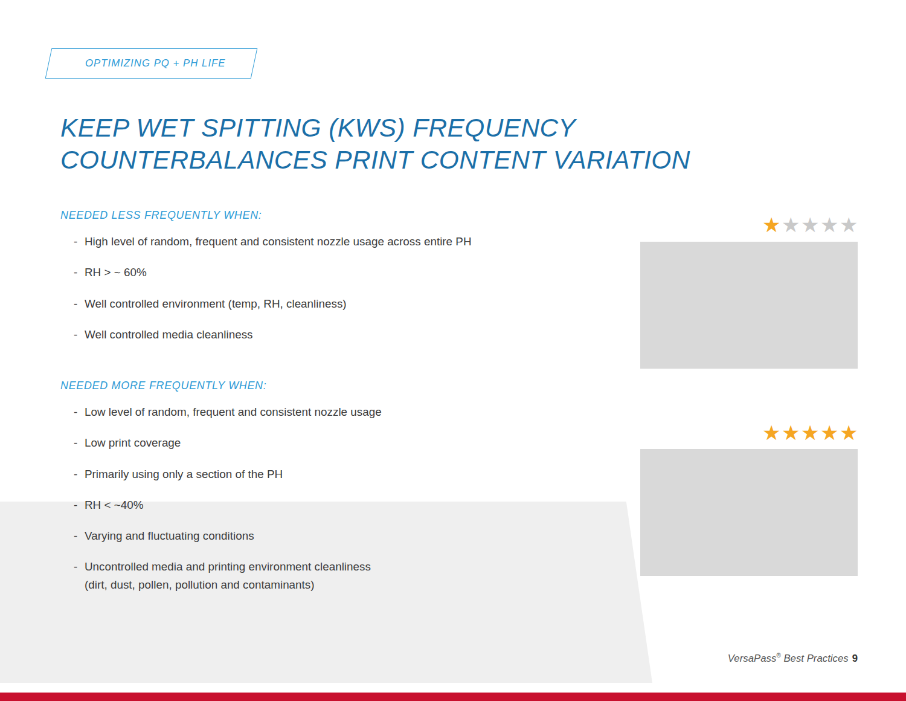OPTIMIZING PQ + PH LIFE
KEEP WET SPITTING (KWS) FREQUENCY
COUNTERBALANCES PRINT CONTENT VARIATION
NEEDED LESS FREQUENTLY WHEN:
High level of random, frequent and consistent nozzle usage across entire PH
RH > ~ 60%
Well controlled environment (temp, RH, cleanliness)
Well controlled media cleanliness
NEEDED MORE FREQUENTLY WHEN:
Low level of random, frequent and consistent nozzle usage
Low print coverage
Primarily using only a section of the PH
RH < ~40%
Varying and fluctuating conditions
Uncontrolled media and printing environment cleanliness(dirt, dust, pollen, pollution and contaminants)
★ ★ ★ ★ ★
★ ★ ★ ★ ★
VersaPass® Best Practices9